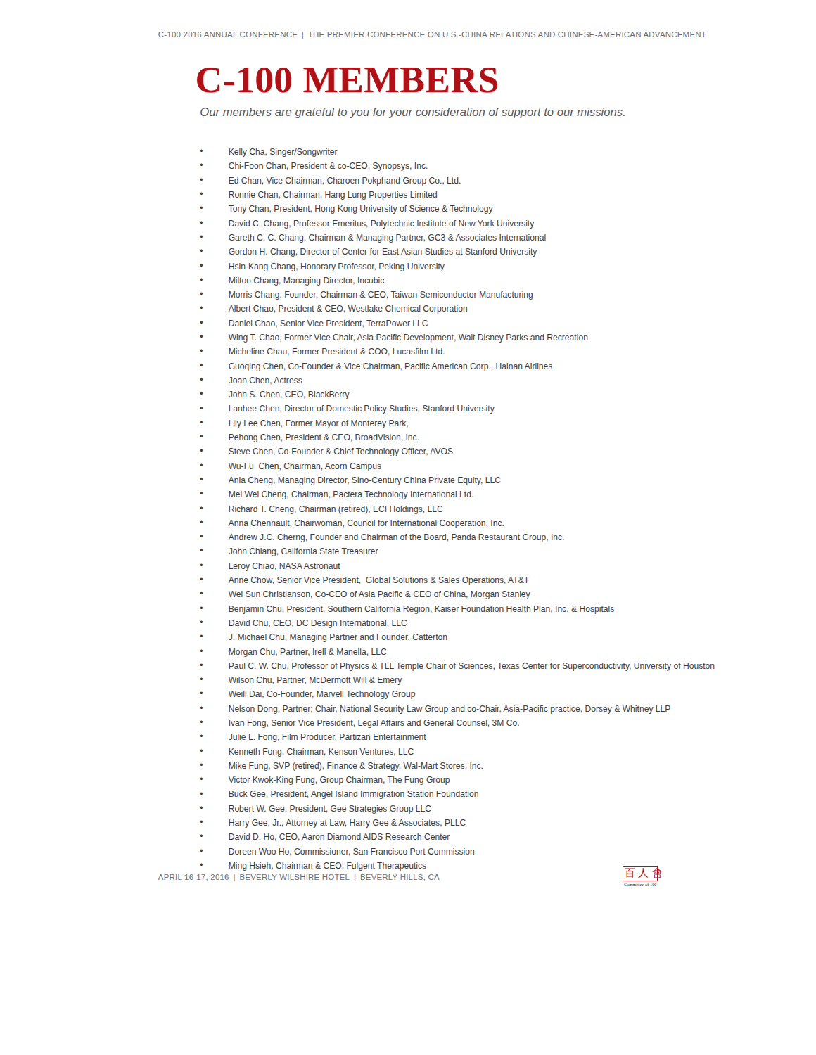C-100 2016 ANNUAL CONFERENCE|THE PREMIER CONFERENCE ON U.S.-CHINA RELATIONS AND CHINESE-AMERICAN ADVANCEMENT
C-100 MEMBERS
Our members are grateful to you for your consideration of support to our missions.
Kelly Cha, Singer/Songwriter
Chi-Foon Chan, President & co-CEO, Synopsys, Inc.
Ed Chan, Vice Chairman, Charoen Pokphand Group Co., Ltd.
Ronnie Chan, Chairman, Hang Lung Properties Limited
Tony Chan, President, Hong Kong University of Science & Technology
David C. Chang, Professor Emeritus, Polytechnic Institute of New York University
Gareth C. C. Chang, Chairman & Managing Partner, GC3 & Associates International
Gordon H. Chang, Director of Center for East Asian Studies at Stanford University
Hsin-Kang Chang, Honorary Professor, Peking University
Milton Chang, Managing Director, Incubic
Morris Chang, Founder, Chairman & CEO, Taiwan Semiconductor Manufacturing
Albert Chao, President & CEO, Westlake Chemical Corporation
Daniel Chao, Senior Vice President, TerraPower LLC
Wing T. Chao, Former Vice Chair, Asia Pacific Development, Walt Disney Parks and Recreation
Micheline Chau, Former President & COO, Lucasfilm Ltd.
Guoqing Chen, Co-Founder & Vice Chairman, Pacific American Corp., Hainan Airlines
Joan Chen, Actress
John S. Chen, CEO, BlackBerry
Lanhee Chen, Director of Domestic Policy Studies, Stanford University
Lily Lee Chen, Former Mayor of Monterey Park,
Pehong Chen, President & CEO, BroadVision, Inc.
Steve Chen, Co-Founder & Chief Technology Officer, AVOS
Wu-Fu Chen, Chairman, Acorn Campus
Anla Cheng, Managing Director, Sino-Century China Private Equity, LLC
Mei Wei Cheng, Chairman, Pactera Technology International Ltd.
Richard T. Cheng, Chairman (retired), ECI Holdings, LLC
Anna Chennault, Chairwoman, Council for International Cooperation, Inc.
Andrew J.C. Cherng, Founder and Chairman of the Board, Panda Restaurant Group, Inc.
John Chiang, California State Treasurer
Leroy Chiao, NASA Astronaut
Anne Chow, Senior Vice President, Global Solutions & Sales Operations, AT&T
Wei Sun Christianson, Co-CEO of Asia Pacific & CEO of China, Morgan Stanley
Benjamin Chu, President, Southern California Region, Kaiser Foundation Health Plan, Inc. & Hospitals
David Chu, CEO, DC Design International, LLC
J. Michael Chu, Managing Partner and Founder, Catterton
Morgan Chu, Partner, Irell & Manella, LLC
Paul C. W. Chu, Professor of Physics & TLL Temple Chair of Sciences, Texas Center for Superconductivity, University of Houston
Wilson Chu, Partner, McDermott Will & Emery
Weili Dai, Co-Founder, Marvell Technology Group
Nelson Dong, Partner; Chair, National Security Law Group and co-Chair, Asia-Pacific practice, Dorsey & Whitney LLP
Ivan Fong, Senior Vice President, Legal Affairs and General Counsel, 3M Co.
Julie L. Fong, Film Producer, Partizan Entertainment
Kenneth Fong, Chairman, Kenson Ventures, LLC
Mike Fung, SVP (retired), Finance & Strategy, Wal-Mart Stores, Inc.
Victor Kwok-King Fung, Group Chairman, The Fung Group
Buck Gee, President, Angel Island Immigration Station Foundation
Robert W. Gee, President, Gee Strategies Group LLC
Harry Gee, Jr., Attorney at Law, Harry Gee & Associates, PLLC
David D. Ho, CEO, Aaron Diamond AIDS Research Center
Doreen Woo Ho, Commissioner, San Francisco Port Commission
Ming Hsieh, Chairman & CEO, Fulgent Therapeutics
APRIL 16-17, 2016|BEVERLY WILSHIRE HOTEL|BEVERLY HILLS, CA
百 人 會
Committee of 100